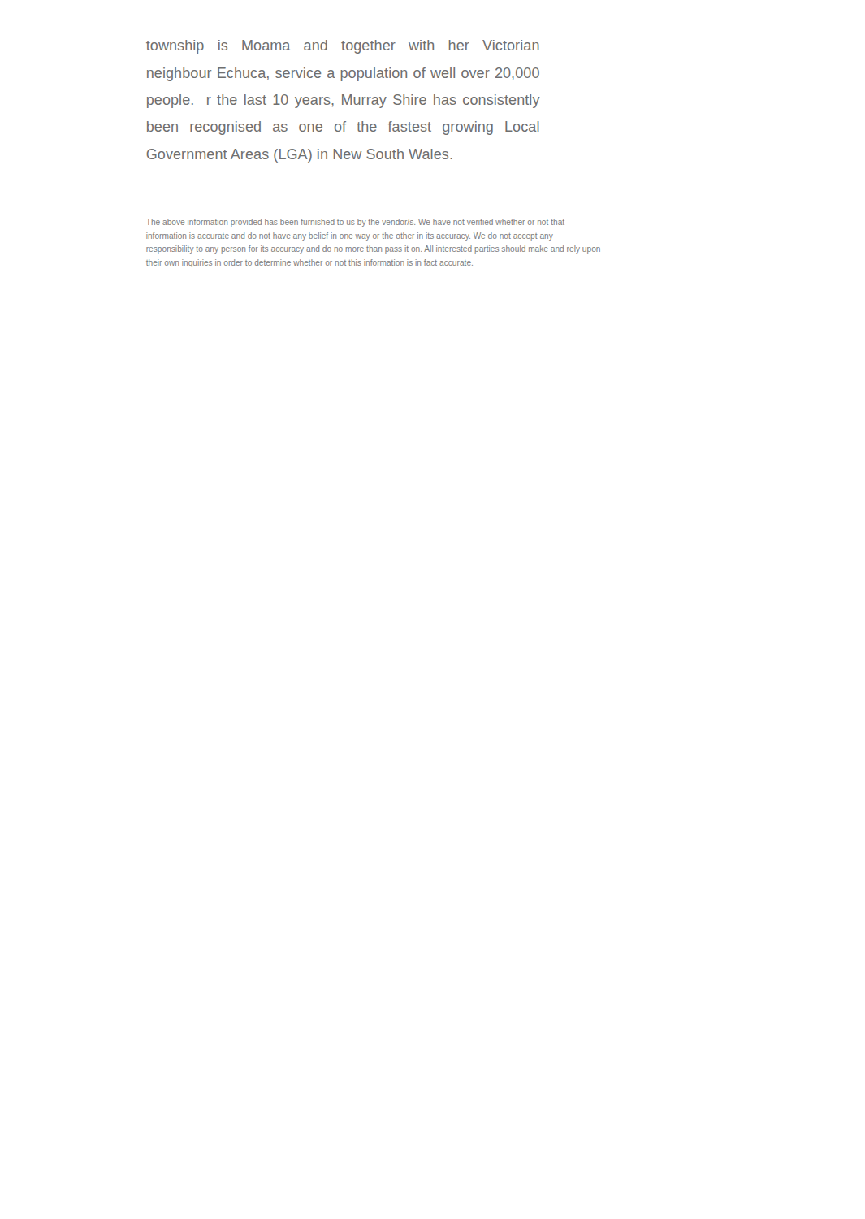township is Moama and together with her Victorian neighbour Echuca, service a population of well over 20,000 people. r the last 10 years, Murray Shire has consistently been recognised as one of the fastest growing Local Government Areas (LGA) in New South Wales.
The above information provided has been furnished to us by the vendor/s. We have not verified whether or not that information is accurate and do not have any belief in one way or the other in its accuracy. We do not accept any responsibility to any person for its accuracy and do no more than pass it on. All interested parties should make and rely upon their own inquiries in order to determine whether or not this information is in fact accurate.